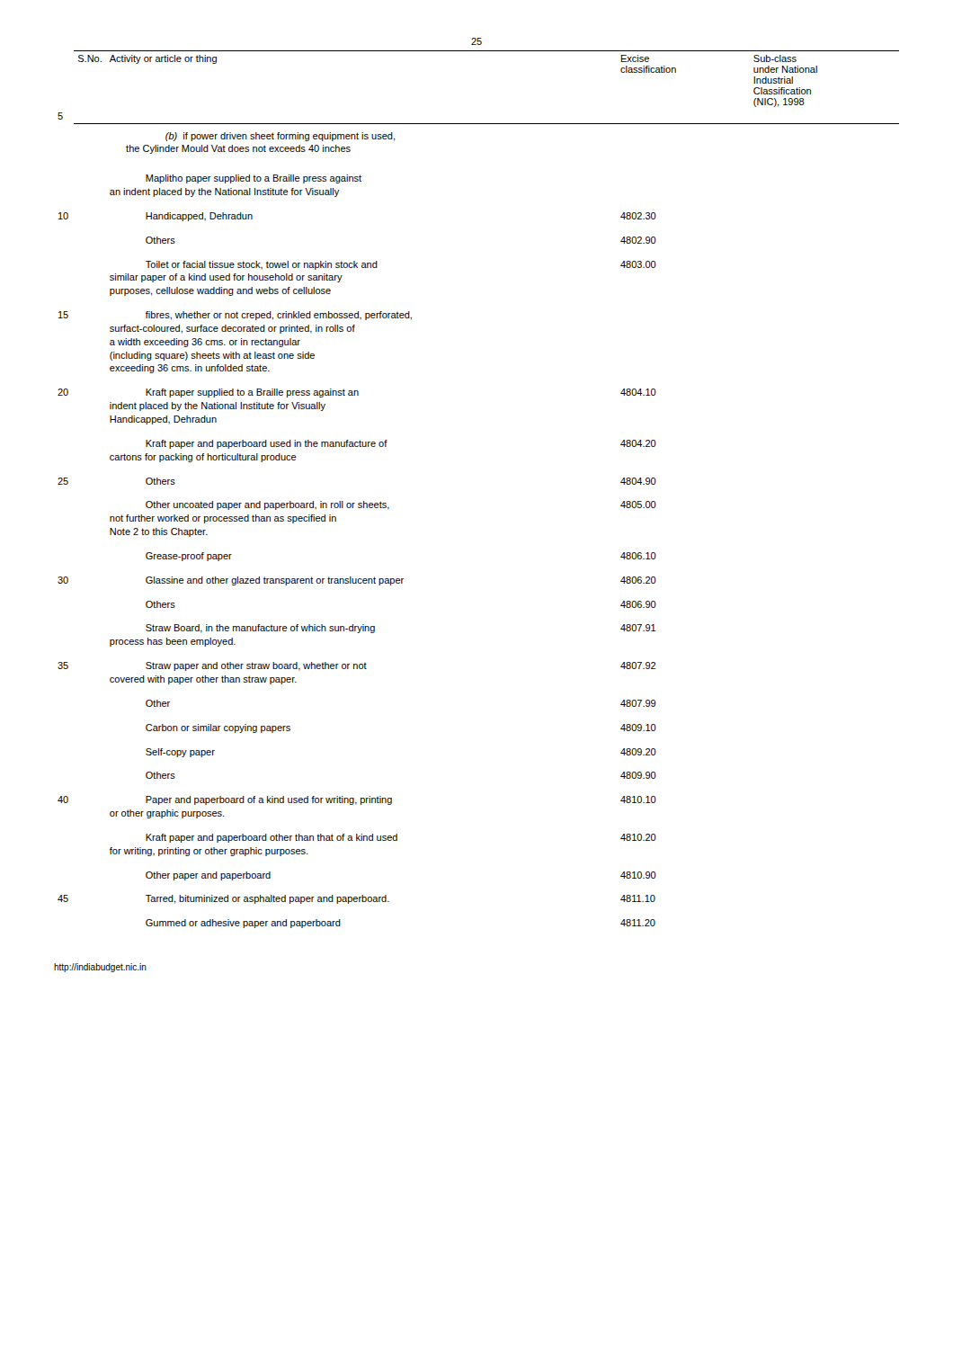25
| | S.No. | Activity or article or thing | Excise classification | Sub-class under National Industrial Classification (NIC), 1998 |
| --- | --- | --- | --- | --- |
| 5 | | | | |
| | | (b) if power driven sheet forming equipment is used, the Cylinder Mould Vat does not exceeds 40 inches | | |
| | | Maplitho paper supplied to a Braille press against an indent placed by the National Institute for Visually | | |
| 10 | | Handicapped, Dehradun | 4802.30 | |
| | | Others | 4802.90 | |
| | | Toilet or facial tissue stock, towel or napkin stock and similar paper of a kind used for household or sanitary purposes, cellulose wadding and webs of cellulose | 4803.00 | |
| 15 | | fibres, whether or not creped, crinkled embossed, perforated, surfact-coloured, surface decorated or printed, in rolls of a width exceeding 36 cms. or in rectangular (including square) sheets with at least one side exceeding 36 cms. in unfolded state. | | |
| 20 | | Kraft paper supplied to a Braille press against an indent placed by the National Institute for Visually Handicapped, Dehradun | 4804.10 | |
| | | Kraft paper and paperboard used in the manufacture of cartons for packing of horticultural produce | 4804.20 | |
| 25 | | Others | 4804.90 | |
| | | Other uncoated paper and paperboard, in roll or sheets, not further worked or processed than as specified in Note 2 to this Chapter. | 4805.00 | |
| | | Grease-proof paper | 4806.10 | |
| 30 | | Glassine and other glazed transparent or translucent paper | 4806.20 | |
| | | Others | 4806.90 | |
| | | Straw Board, in the manufacture of which sun-drying process has been employed. | 4807.91 | |
| 35 | | Straw paper and other straw board, whether or not covered with paper other than straw paper. | 4807.92 | |
| | | Other | 4807.99 | |
| | | Carbon or similar copying papers | 4809.10 | |
| | | Self-copy paper | 4809.20 | |
| | | Others | 4809.90 | |
| 40 | | Paper and paperboard of a kind used for writing, printing or other graphic purposes. | 4810.10 | |
| | | Kraft paper and paperboard other than that of a kind used for writing, printing or other graphic purposes. | 4810.20 | |
| | | Other paper and paperboard | 4810.90 | |
| 45 | | Tarred, bituminized or asphalted paper and paperboard. | 4811.10 | |
| | | Gummed or adhesive paper and paperboard | 4811.20 | |
http://indiabudget.nic.in